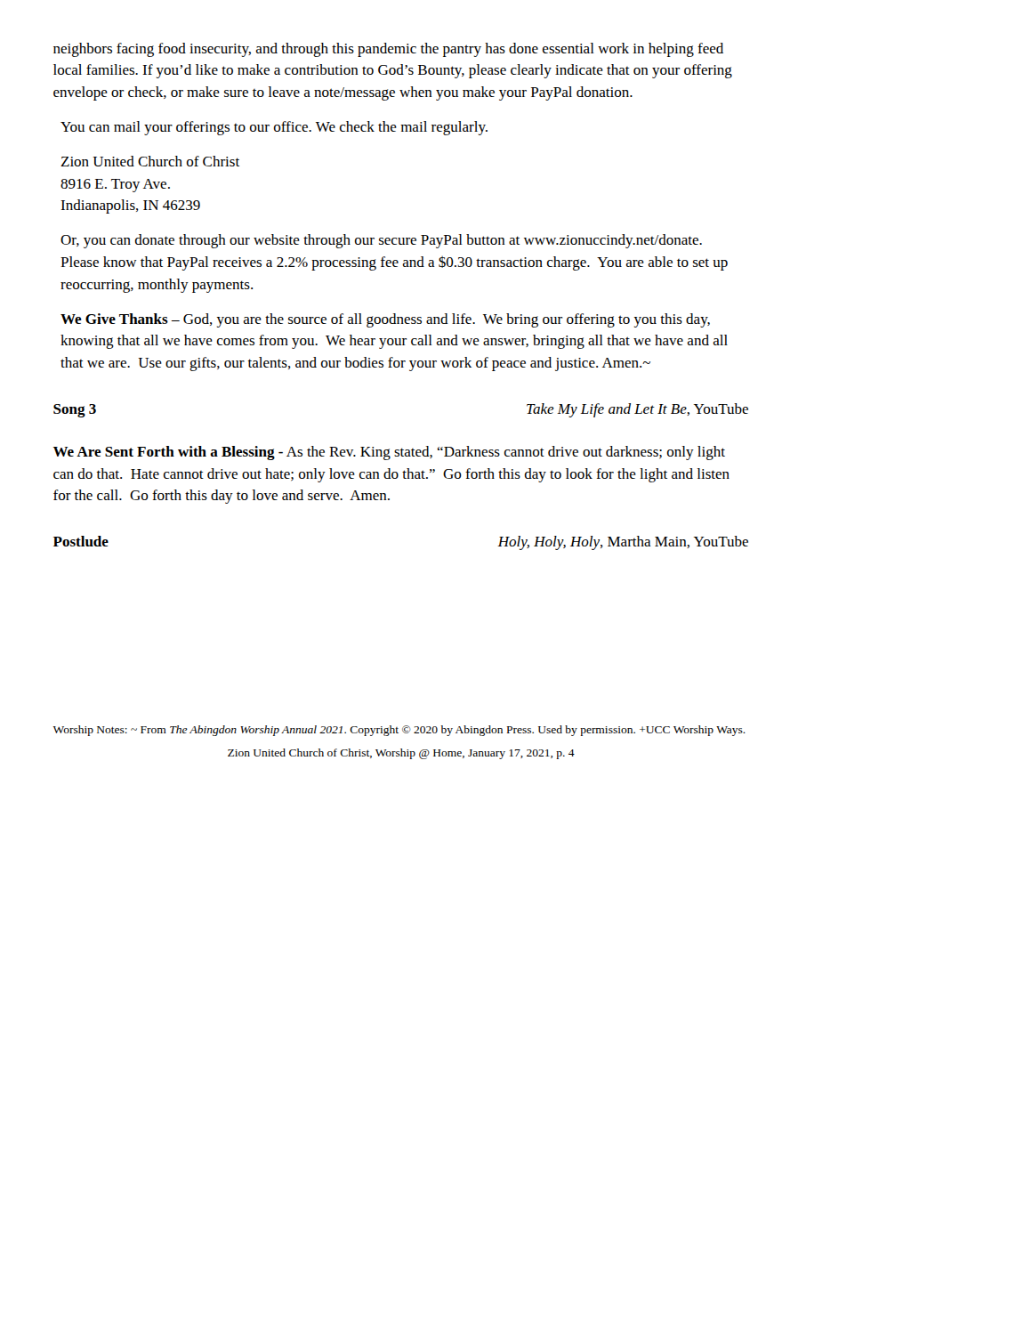neighbors facing food insecurity, and through this pandemic the pantry has done essential work in helping feed local families. If you’d like to make a contribution to God’s Bounty, please clearly indicate that on your offering envelope or check, or make sure to leave a note/message when you make your PayPal donation.
You can mail your offerings to our office. We check the mail regularly.
Zion United Church of Christ 8916 E. Troy Ave. Indianapolis, IN 46239
Or, you can donate through our website through our secure PayPal button at www.zionuccindy.net/donate. Please know that PayPal receives a 2.2% processing fee and a $0.30 transaction charge. You are able to set up reoccurring, monthly payments.
We Give Thanks – God, you are the source of all goodness and life. We bring our offering to you this day, knowing that all we have comes from you. We hear your call and we answer, bringing all that we have and all that we are. Use our gifts, our talents, and our bodies for your work of peace and justice. Amen.~
Song 3 Take My Life and Let It Be, YouTube
We Are Sent Forth with a Blessing - As the Rev. King stated, “Darkness cannot drive out darkness; only light can do that. Hate cannot drive out hate; only love can do that.” Go forth this day to look for the light and listen for the call. Go forth this day to love and serve. Amen.
Postlude Holy, Holy, Holy, Martha Main, YouTube
Worship Notes: ~ From The Abingdon Worship Annual 2021. Copyright © 2020 by Abingdon Press. Used by permission. +UCC Worship Ways.
Zion United Church of Christ, Worship @ Home, January 17, 2021, p. 4